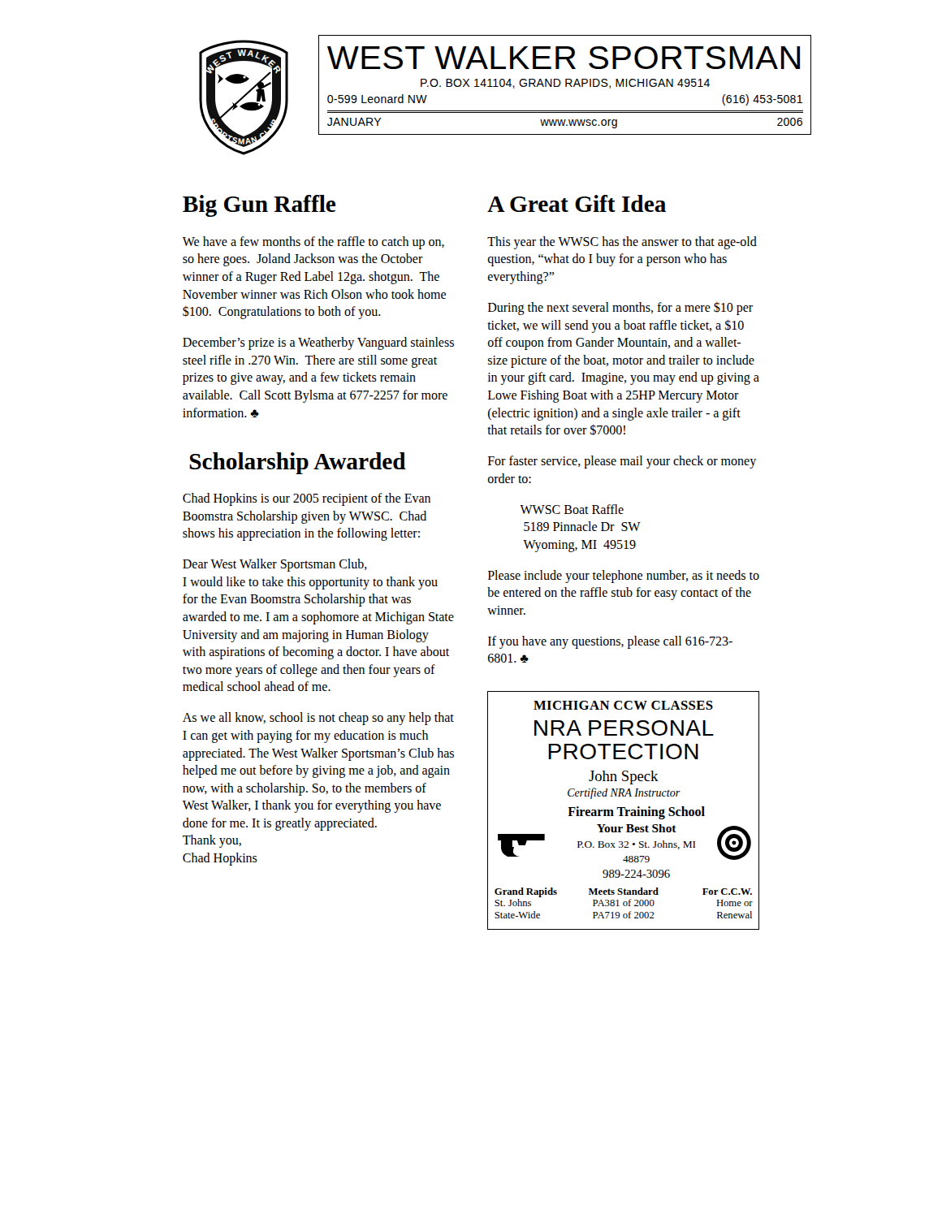WEST WALKER SPORTSMAN CLUB
WEST WALKER SPORTSMAN
P.O. BOX 141104, GRAND RAPIDS, MICHIGAN 49514
0-599 Leonard NW (616) 453-5081
JANUARY www.wwsc.org 2006
Big Gun Raffle
We have a few months of the raffle to catch up on, so here goes. Joland Jackson was the October winner of a Ruger Red Label 12ga. shotgun. The November winner was Rich Olson who took home $100. Congratulations to both of you.
December’s prize is a Weatherby Vanguard stainless steel rifle in .270 Win. There are still some great prizes to give away, and a few tickets remain available. Call Scott Bylsma at 677-2257 for more information.
Scholarship Awarded
Chad Hopkins is our 2005 recipient of the Evan Boomstra Scholarship given by WWSC. Chad shows his appreciation in the following letter:
Dear West Walker Sportsman Club,
I would like to take this opportunity to thank you for the Evan Boomstra Scholarship that was awarded to me. I am a sophomore at Michigan State University and am majoring in Human Biology with aspirations of becoming a doctor. I have about two more years of college and then four years of medical school ahead of me.
As we all know, school is not cheap so any help that I can get with paying for my education is much appreciated. The West Walker Sportsman’s Club has helped me out before by giving me a job, and again now, with a scholarship. So, to the members of West Walker, I thank you for everything you have done for me. It is greatly appreciated.
Thank you,
Chad Hopkins
A Great Gift Idea
This year the WWSC has the answer to that age-old question, “what do I buy for a person who has everything?”
During the next several months, for a mere $10 per ticket, we will send you a boat raffle ticket, a $10 off coupon from Gander Mountain, and a wallet-size picture of the boat, motor and trailer to include in your gift card. Imagine, you may end up giving a Lowe Fishing Boat with a 25HP Mercury Motor (electric ignition) and a single axle trailer - a gift that retails for over $7000!
For faster service, please mail your check or money order to:
WWSC Boat Raffle
5189 Pinnacle Dr SW
Wyoming, MI 49519
Please include your telephone number, as it needs to be entered on the raffle stub for easy contact of the winner.
If you have any questions, please call 616-723-6801.
MICHIGAN CCW CLASSES
NRA PERSONAL PROTECTION
John Speck
Certified NRA Instructor
Firearm Training School
Your Best Shot
P.O. Box 32 • St. Johns, MI 48879
989-224-3096
Grand Rapids
St. Johns
State-Wide
Meets Standard
PA381 of 2000
PA719 of 2002
For C.C.W.
Home or
Renewal